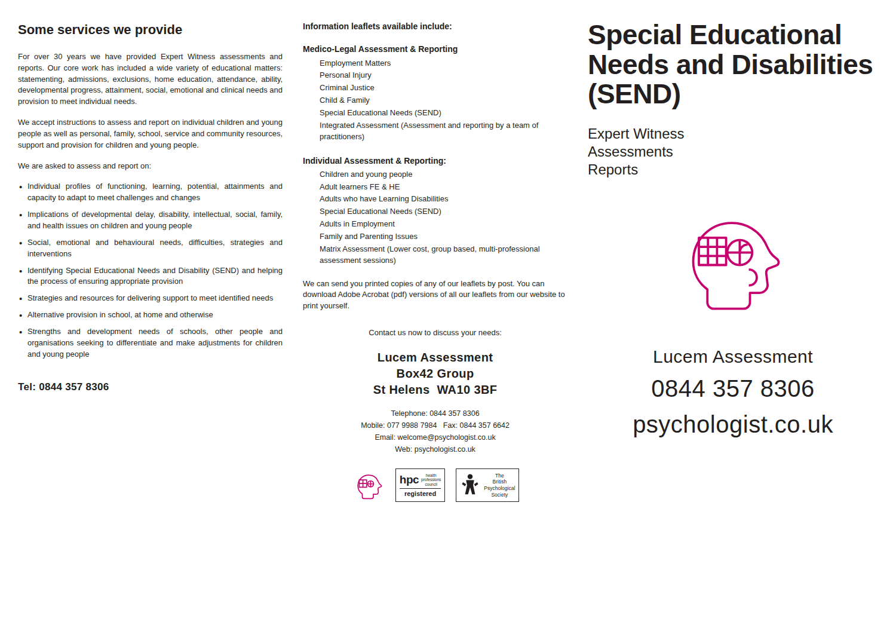Some services we provide
For over 30 years we have provided Expert Witness assessments and reports. Our core work has included a wide variety of educational matters: statementing, admissions, exclusions, home education, attendance, ability, developmental progress, attainment, social, emotional and clinical needs and provision to meet individual needs.
We accept instructions to assess and report on individual children and young people as well as personal, family, school, service and community resources, support and provision for children and young people.
We are asked to assess and report on:
Individual profiles of functioning, learning, potential, attainments and capacity to adapt to meet challenges and changes
Implications of developmental delay, disability, intellectual, social, family, and health issues on children and young people
Social, emotional and behavioural needs, difficulties, strategies and interventions
Identifying Special Educational Needs and Disability (SEND) and helping the process of ensuring appropriate provision
Strategies and resources for delivering support to meet identified needs
Alternative provision in school, at home and otherwise
Strengths and development needs of schools, other people and organisations seeking to differentiate and make adjustments for children and young people
Tel: 0844 357 8306
Information leaflets available include:
Medico-Legal Assessment & Reporting
Employment Matters
Personal Injury
Criminal Justice
Child & Family
Special Educational Needs (SEND)
Integrated Assessment (Assessment and reporting by a team of practitioners)
Individual Assessment & Reporting:
Children and young people
Adult learners FE & HE
Adults who have Learning Disabilities
Special Educational Needs (SEND)
Adults in Employment
Family and Parenting Issues
Matrix Assessment (Lower cost, group based, multi-professional assessment sessions)
We can send you printed copies of any of our leaflets by post. You can download Adobe Acrobat (pdf) versions of all our leaflets from our website to print yourself.
Contact us now to discuss your needs:
Lucem Assessment
Box42 Group
St Helens WA10 3BF
Telephone: 0844 357 8306
Mobile: 077 9988 7984 Fax: 0844 357 6642
Email: welcome@psychologist.co.uk
Web: psychologist.co.uk
hpc health
professions
council
registered
The
British
Psychological
Society
Special Educational Needs and Disabilities (SEND)
Expert Witness
Assessments
Reports
Lucem Assessment
0844 357 8306
psychologist.co.uk